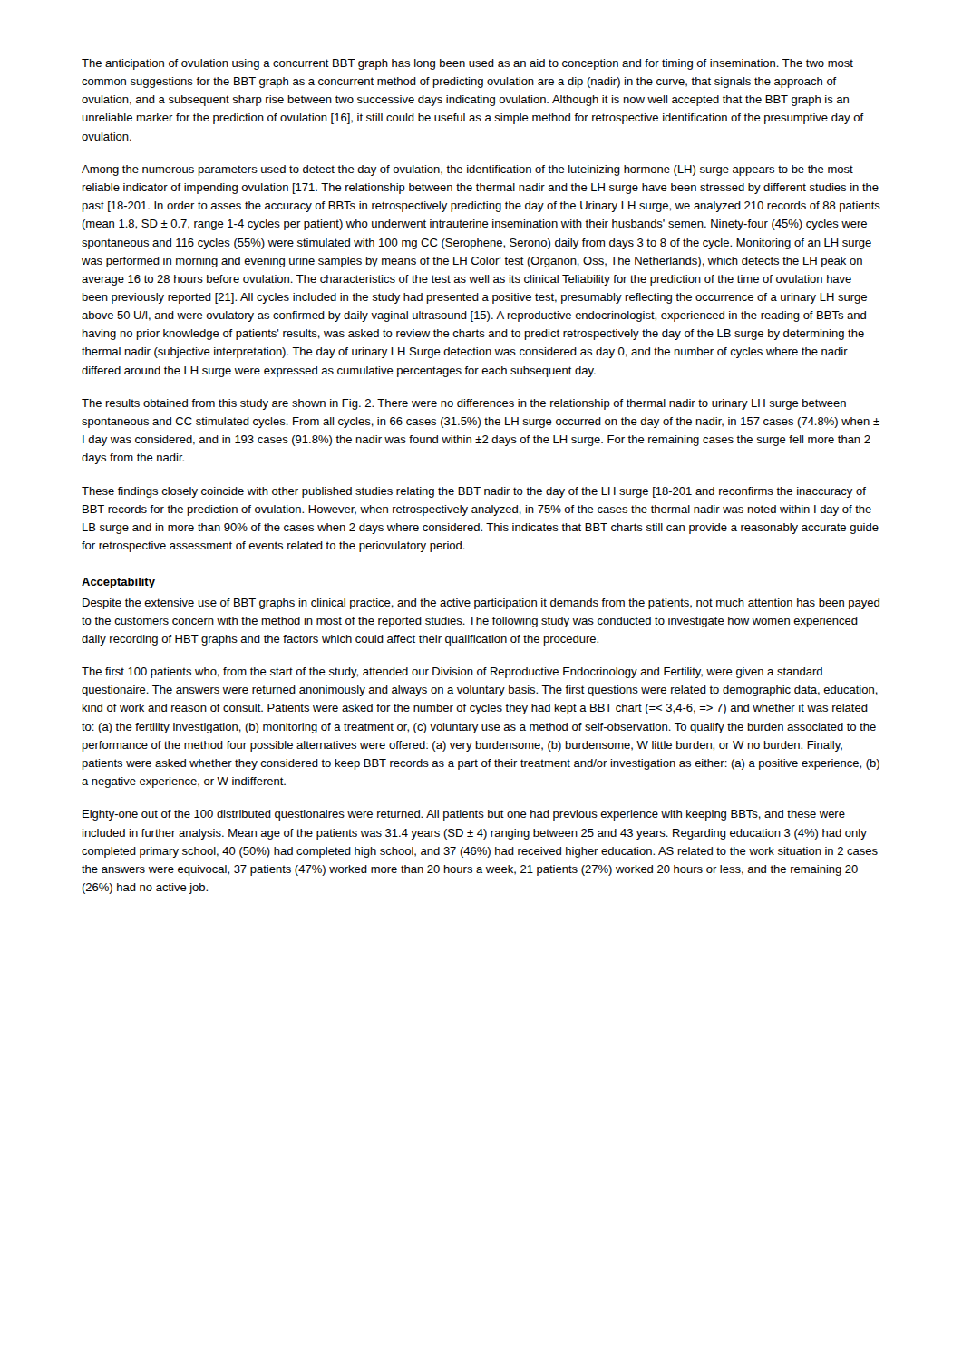The anticipation of ovulation using a concurrent BBT graph has long been used as an aid to conception and for timing of insemination. The two most common suggestions for the BBT graph as a concurrent method of predicting ovulation are a dip (nadir) in the curve, that signals the approach of ovulation, and a subsequent sharp rise between two successive days indicating ovulation. Although it is now well accepted that the BBT graph is an unreliable marker for the prediction of ovulation [16], it still could be useful as a simple method for retrospective identification of the presumptive day of ovulation.
Among the numerous parameters used to detect the day of ovulation, the identification of the luteinizing hormone (LH) surge appears to be the most reliable indicator of impending ovulation [171. The relationship between the thermal nadir and the LH surge have been stressed by different studies in the past [18-201. In order to asses the accuracy of BBTs in retrospectively predicting the day of the Urinary LH surge, we analyzed 210 records of 88 patients (mean 1.8, SD ± 0.7, range 1-4 cycles per patient) who underwent intrauterine insemination with their husbands' semen. Ninety-four (45%) cycles were spontaneous and 116 cycles (55%) were stimulated with 100 mg CC (Serophene, Serono) daily from days 3 to 8 of the cycle. Monitoring of an LH surge was performed in morning and evening urine samples by means of the LH Color' test (Organon, Oss, The Netherlands), which detects the LH peak on average 16 to 28 hours before ovulation. The characteristics of the test as well as its clinical Teliability for the prediction of the time of ovulation have been previously reported [21]. All cycles included in the study had presented a positive test, presumably reflecting the occurrence of a urinary LH surge above 50 U/l, and were ovulatory as confirmed by daily vaginal ultrasound [15). A reproductive endocrinologist, experienced in the reading of BBTs and having no prior knowledge of patients' results, was asked to review the charts and to predict retrospectively the day of the LB surge by determining the thermal nadir (subjective interpretation). The day of urinary LH Surge detection was considered as day 0, and the number of cycles where the nadir differed around the LH surge were expressed as cumulative percentages for each subsequent day.
The results obtained from this study are shown in Fig. 2. There were no differences in the relationship of thermal nadir to urinary LH surge between spontaneous and CC stimulated cycles. From all cycles, in 66 cases (31.5%) the LH surge occurred on the day of the nadir, in 157 cases (74.8%) when ± I day was considered, and in 193 cases (91.8%) the nadir was found within ±2 days of the LH surge. For the remaining cases the surge fell more than 2 days from the nadir.
These findings closely coincide with other published studies relating the BBT nadir to the day of the LH surge [18-201 and reconfirms the inaccuracy of BBT records for the prediction of ovulation. However, when retrospectively analyzed, in 75% of the cases the thermal nadir was noted within I day of the LB surge and in more than 90% of the cases when 2 days where considered. This indicates that BBT charts still can provide a reasonably accurate guide for retrospective assessment of events related to the periovulatory period.
Acceptability
Despite the extensive use of BBT graphs in clinical practice, and the active participation it demands from the patients, not much attention has been payed to the customers concern with the method in most of the reported studies. The following study was conducted to investigate how women experienced daily recording of HBT graphs and the factors which could affect their qualification of the procedure.
The first 100 patients who, from the start of the study, attended our Division of Reproductive Endocrinology and Fertility, were given a standard questionaire. The answers were returned anonimously and always on a voluntary basis. The first questions were related to demographic data, education, kind of work and reason of consult. Patients were asked for the number of cycles they had kept a BBT chart (=< 3,4-6, => 7) and whether it was related to: (a) the fertility investigation, (b) monitoring of a treatment or, (c) voluntary use as a method of self-observation. To qualify the burden associated to the performance of the method four possible alternatives were offered: (a) very burdensome, (b) burdensome, W little burden, or W no burden. Finally, patients were asked whether they considered to keep BBT records as a part of their treatment and/or investigation as either: (a) a positive experience, (b) a negative experience, or W indifferent.
Eighty-one out of the 100 distributed questionaires were returned. All patients but one had previous experience with keeping BBTs, and these were included in further analysis. Mean age of the patients was 31.4 years (SD ± 4) ranging between 25 and 43 years. Regarding education 3 (4%) had only completed primary school, 40 (50%) had completed high school, and 37 (46%) had received higher education. AS related to the work situation in 2 cases the answers were equivocal, 37 patients (47%) worked more than 20 hours a week, 21 patients (27%) worked 20 hours or less, and the remaining 20 (26%) had no active job.